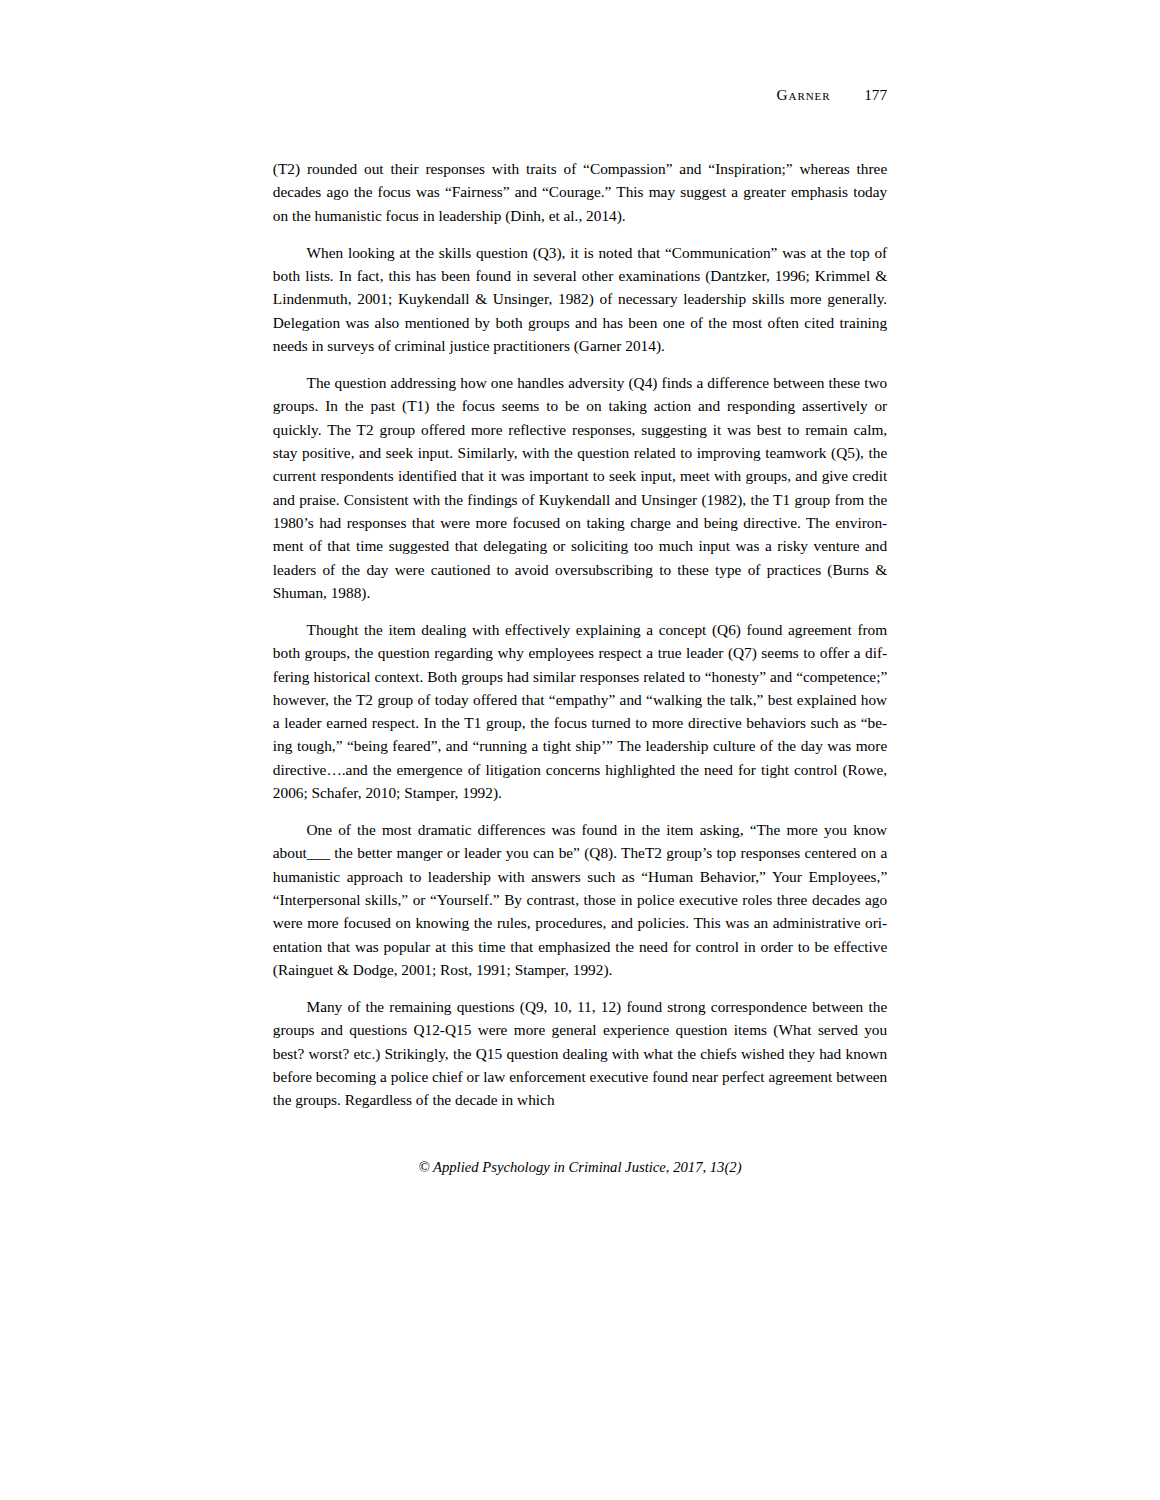Garner177
(T2) rounded out their responses with traits of “Compassion” and “Inspiration;” whereas three decades ago the focus was “Fairness” and “Courage.” This may suggest a greater emphasis today on the humanistic focus in leadership (Dinh, et al., 2014).
When looking at the skills question (Q3), it is noted that “Communication” was at the top of both lists. In fact, this has been found in several other examinations (Dantzker, 1996; Krimmel & Lindenmuth, 2001; Kuykendall & Unsinger, 1982) of necessary leadership skills more generally. Delegation was also mentioned by both groups and has been one of the most often cited training needs in surveys of criminal justice practitioners (Garner 2014).
The question addressing how one handles adversity (Q4) finds a difference between these two groups. In the past (T1) the focus seems to be on taking action and responding assertively or quickly. The T2 group offered more reflective responses, suggesting it was best to remain calm, stay positive, and seek input. Similarly, with the question related to improving teamwork (Q5), the current respondents identified that it was important to seek input, meet with groups, and give credit and praise. Consistent with the findings of Kuykendall and Unsinger (1982), the T1 group from the 1980’s had responses that were more focused on taking charge and being directive. The environment of that time suggested that delegating or soliciting too much input was a risky venture and leaders of the day were cautioned to avoid oversubscribing to these type of practices (Burns & Shuman, 1988).
Thought the item dealing with effectively explaining a concept (Q6) found agreement from both groups, the question regarding why employees respect a true leader (Q7) seems to offer a differing historical context. Both groups had similar responses related to “honesty” and “competence;” however, the T2 group of today offered that “empathy” and “walking the talk,” best explained how a leader earned respect. In the T1 group, the focus turned to more directive behaviors such as “being tough,” “being feared”, and “running a tight ship’” The leadership culture of the day was more directive….and the emergence of litigation concerns highlighted the need for tight control (Rowe, 2006; Schafer, 2010; Stamper, 1992).
One of the most dramatic differences was found in the item asking, “The more you know about___ the better manger or leader you can be” (Q8). TheT2 group’s top responses centered on a humanistic approach to leadership with answers such as “Human Behavior,” Your Employees,” “Interpersonal skills,” or “Yourself.” By contrast, those in police executive roles three decades ago were more focused on knowing the rules, procedures, and policies. This was an administrative orientation that was popular at this time that emphasized the need for control in order to be effective (Rainguet & Dodge, 2001; Rost, 1991; Stamper, 1992).
Many of the remaining questions (Q9, 10, 11, 12) found strong correspondence between the groups and questions Q12-Q15 were more general experience question items (What served you best? worst? etc.) Strikingly, the Q15 question dealing with what the chiefs wished they had known before becoming a police chief or law enforcement executive found near perfect agreement between the groups. Regardless of the decade in which
© Applied Psychology in Criminal Justice, 2017, 13(2)